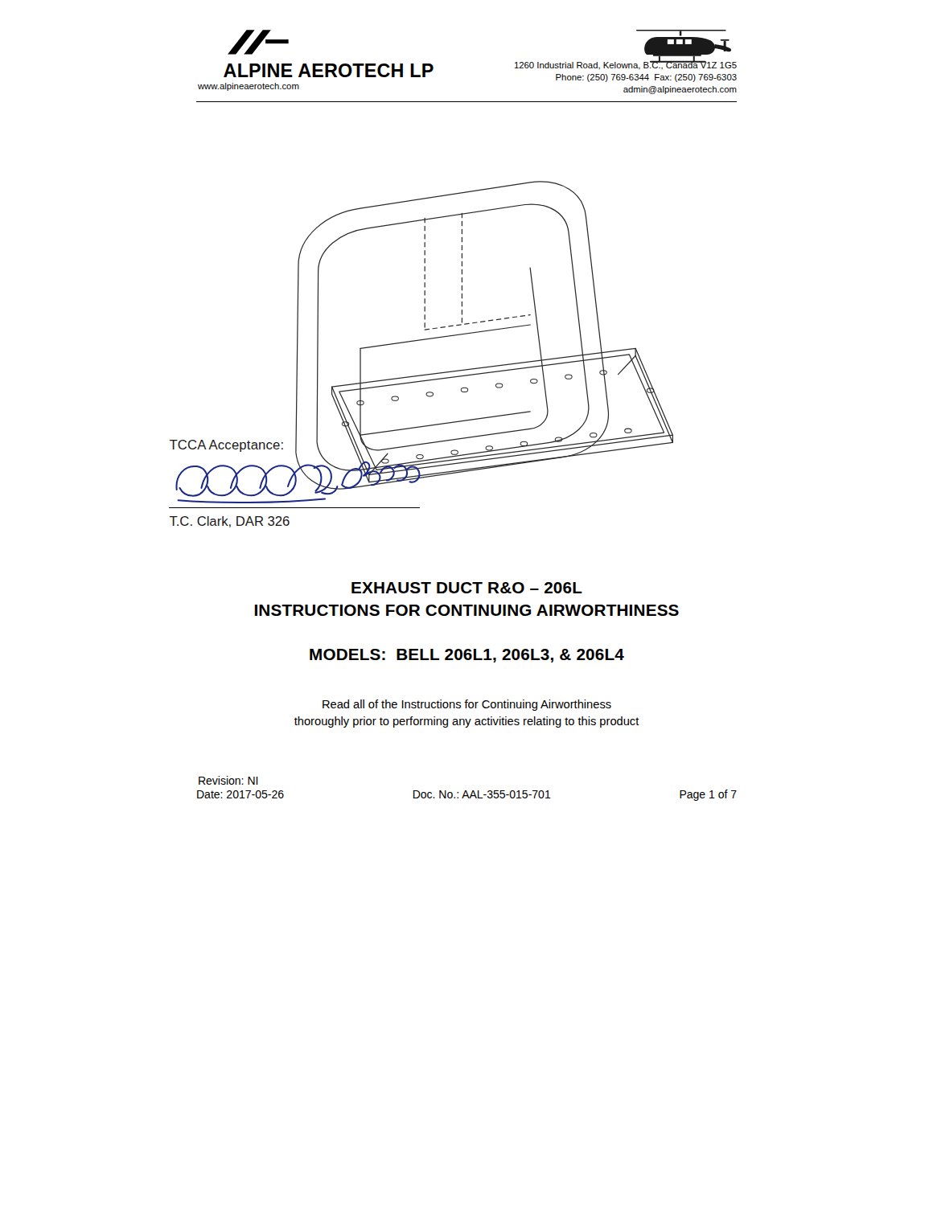ALPINE AEROTECH LP
www.alpineaerotech.com
1260 Industrial Road, Kelowna, B.C., Canada V1Z 1G5
Phone: (250) 769-6344 Fax: (250) 769-6303
admin@alpineaerotech.com
TCCA Acceptance:
T.C. Clark, DAR 326
EXHAUST DUCT R&O – 206L
INSTRUCTIONS FOR CONTINUING AIRWORTHINESS
MODELS: BELL 206L1, 206L3, & 206L4
Read all of the Instructions for Continuing Airworthiness
thoroughly prior to performing any activities relating to this product
Revision: NI
Date: 2017-05-26
Doc. No.: AAL-355-015-701
Page 1 of 7